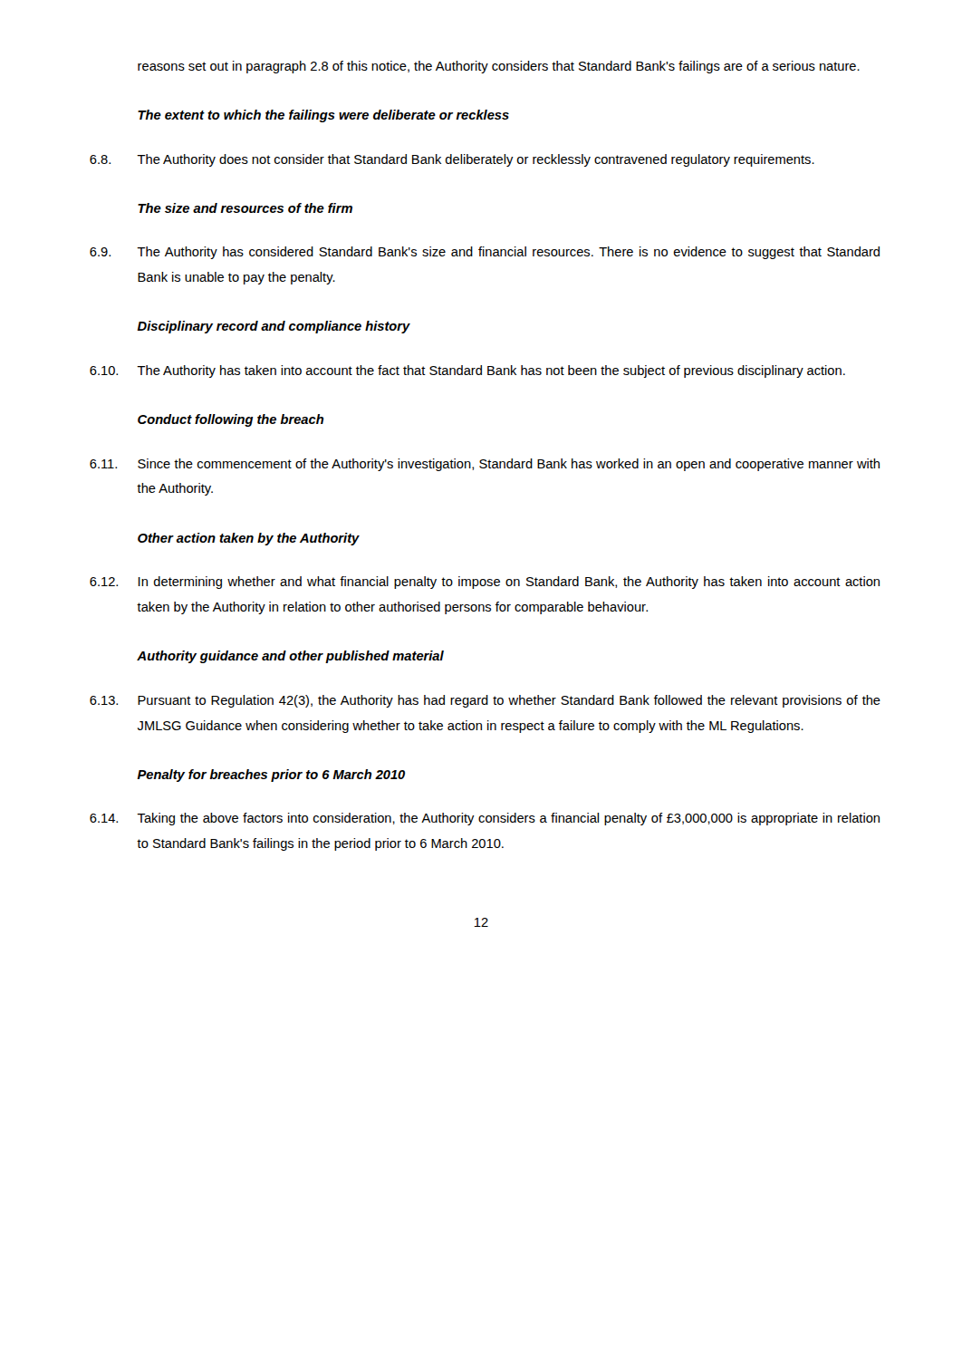reasons set out in paragraph 2.8 of this notice, the Authority considers that Standard Bank's failings are of a serious nature.
The extent to which the failings were deliberate or reckless
6.8.
The Authority does not consider that Standard Bank deliberately or recklessly contravened regulatory requirements.
The size and resources of the firm
6.9.
The Authority has considered Standard Bank's size and financial resources. There is no evidence to suggest that Standard Bank is unable to pay the penalty.
Disciplinary record and compliance history
6.10.
The Authority has taken into account the fact that Standard Bank has not been the subject of previous disciplinary action.
Conduct following the breach
6.11.
Since the commencement of the Authority's investigation, Standard Bank has worked in an open and cooperative manner with the Authority.
Other action taken by the Authority
6.12.
In determining whether and what financial penalty to impose on Standard Bank, the Authority has taken into account action taken by the Authority in relation to other authorised persons for comparable behaviour.
Authority guidance and other published material
6.13.
Pursuant to Regulation 42(3), the Authority has had regard to whether Standard Bank followed the relevant provisions of the JMLSG Guidance when considering whether to take action in respect a failure to comply with the ML Regulations.
Penalty for breaches prior to 6 March 2010
6.14.
Taking the above factors into consideration, the Authority considers a financial penalty of £3,000,000 is appropriate in relation to Standard Bank's failings in the period prior to 6 March 2010.
12